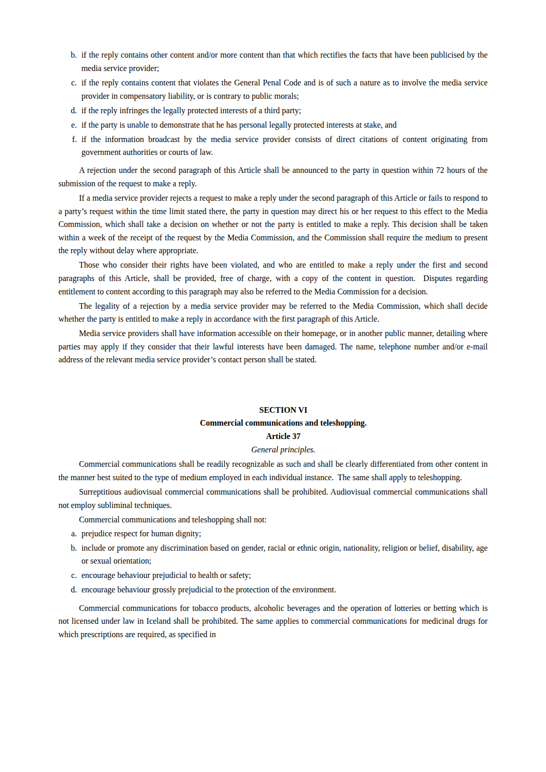if the reply contains other content and/or more content than that which rectifies the facts that have been publicised by the media service provider;
if the reply contains content that violates the General Penal Code and is of such a nature as to involve the media service provider in compensatory liability, or is contrary to public morals;
if the reply infringes the legally protected interests of a third party;
if the party is unable to demonstrate that he has personal legally protected interests at stake, and
if the information broadcast by the media service provider consists of direct citations of content originating from government authorities or courts of law.
A rejection under the second paragraph of this Article shall be announced to the party in question within 72 hours of the submission of the request to make a reply.
If a media service provider rejects a request to make a reply under the second paragraph of this Article or fails to respond to a party’s request within the time limit stated there, the party in question may direct his or her request to this effect to the Media Commission, which shall take a decision on whether or not the party is entitled to make a reply. This decision shall be taken within a week of the receipt of the request by the Media Commission, and the Commission shall require the medium to present the reply without delay where appropriate.
Those who consider their rights have been violated, and who are entitled to make a reply under the first and second paragraphs of this Article, shall be provided, free of charge, with a copy of the content in question. Disputes regarding entitlement to content according to this paragraph may also be referred to the Media Commission for a decision.
The legality of a rejection by a media service provider may be referred to the Media Commission, which shall decide whether the party is entitled to make a reply in accordance with the first paragraph of this Article.
Media service providers shall have information accessible on their homepage, or in another public manner, detailing where parties may apply if they consider that their lawful interests have been damaged. The name, telephone number and/or e-mail address of the relevant media service provider’s contact person shall be stated.
SECTION VI
Commercial communications and teleshopping.
Article 37
General principles.
Commercial communications shall be readily recognizable as such and shall be clearly differentiated from other content in the manner best suited to the type of medium employed in each individual instance. The same shall apply to teleshopping.
Surreptitious audiovisual commercial communications shall be prohibited. Audiovisual commercial communications shall not employ subliminal techniques.
Commercial communications and teleshopping shall not:
prejudice respect for human dignity;
include or promote any discrimination based on gender, racial or ethnic origin, nationality, religion or belief, disability, age or sexual orientation;
encourage behaviour prejudicial to health or safety;
encourage behaviour grossly prejudicial to the protection of the environment.
Commercial communications for tobacco products, alcoholic beverages and the operation of lotteries or betting which is not licensed under law in Iceland shall be prohibited. The same applies to commercial communications for medicinal drugs for which prescriptions are required, as specified in